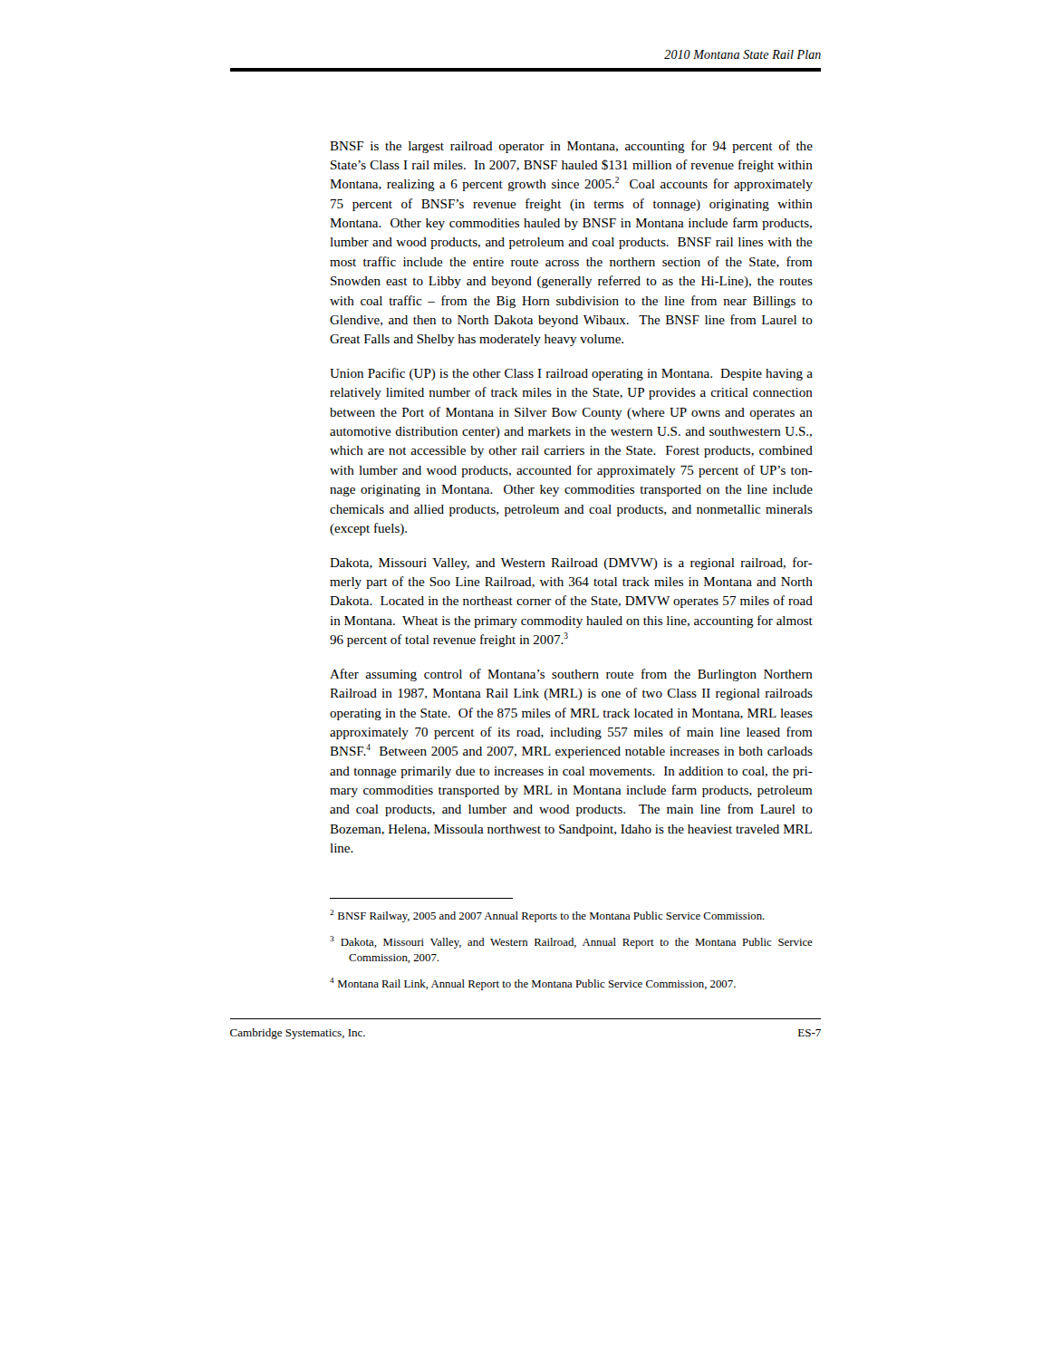2010 Montana State Rail Plan
BNSF is the largest railroad operator in Montana, accounting for 94 percent of the State’s Class I rail miles. In 2007, BNSF hauled $131 million of revenue freight within Montana, realizing a 6 percent growth since 2005.2 Coal accounts for approximately 75 percent of BNSF’s revenue freight (in terms of tonnage) originating within Montana. Other key commodities hauled by BNSF in Montana include farm products, lumber and wood products, and petroleum and coal products. BNSF rail lines with the most traffic include the entire route across the northern section of the State, from Snowden east to Libby and beyond (generally referred to as the Hi-Line), the routes with coal traffic – from the Big Horn subdivision to the line from near Billings to Glendive, and then to North Dakota beyond Wibaux. The BNSF line from Laurel to Great Falls and Shelby has moderately heavy volume.
Union Pacific (UP) is the other Class I railroad operating in Montana. Despite having a relatively limited number of track miles in the State, UP provides a critical connection between the Port of Montana in Silver Bow County (where UP owns and operates an automotive distribution center) and markets in the western U.S. and southwestern U.S., which are not accessible by other rail carriers in the State. Forest products, combined with lumber and wood products, accounted for approximately 75 percent of UP’s tonnage originating in Montana. Other key commodities transported on the line include chemicals and allied products, petroleum and coal products, and nonmetallic minerals (except fuels).
Dakota, Missouri Valley, and Western Railroad (DMVW) is a regional railroad, formerly part of the Soo Line Railroad, with 364 total track miles in Montana and North Dakota. Located in the northeast corner of the State, DMVW operates 57 miles of road in Montana. Wheat is the primary commodity hauled on this line, accounting for almost 96 percent of total revenue freight in 2007.3
After assuming control of Montana’s southern route from the Burlington Northern Railroad in 1987, Montana Rail Link (MRL) is one of two Class II regional railroads operating in the State. Of the 875 miles of MRL track located in Montana, MRL leases approximately 70 percent of its road, including 557 miles of main line leased from BNSF.4 Between 2005 and 2007, MRL experienced notable increases in both carloads and tonnage primarily due to increases in coal movements. In addition to coal, the primary commodities transported by MRL in Montana include farm products, petroleum and coal products, and lumber and wood products. The main line from Laurel to Bozeman, Helena, Missoula northwest to Sandpoint, Idaho is the heaviest traveled MRL line.
2 BNSF Railway, 2005 and 2007 Annual Reports to the Montana Public Service Commission.
3 Dakota, Missouri Valley, and Western Railroad, Annual Report to the Montana Public Service Commission, 2007.
4 Montana Rail Link, Annual Report to the Montana Public Service Commission, 2007.
Cambridge Systematics, Inc.
ES-7